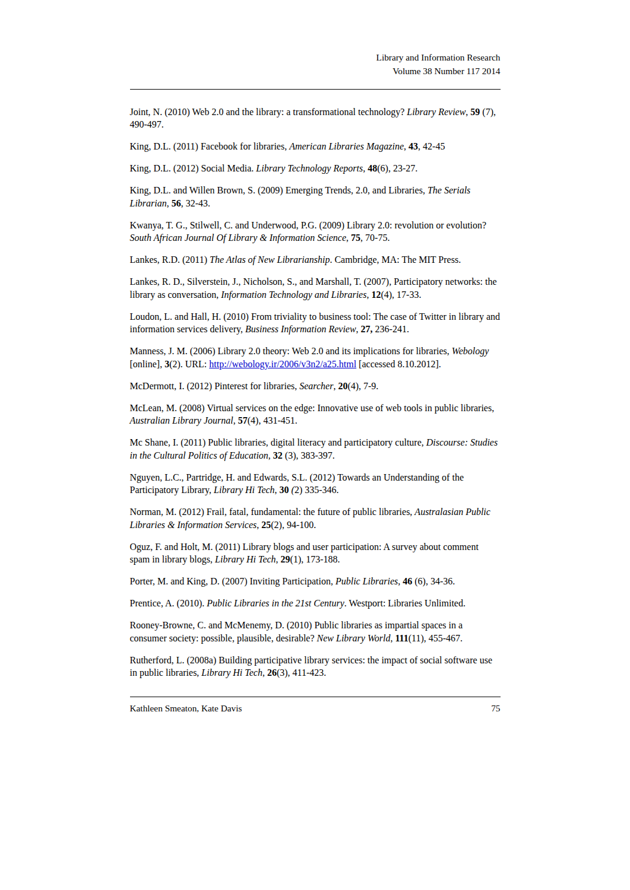Library and Information Research
Volume 38 Number 117 2014
Joint, N. (2010) Web 2.0 and the library: a transformational technology? Library Review, 59 (7), 490-497.
King, D.L. (2011) Facebook for libraries, American Libraries Magazine, 43, 42-45
King, D.L. (2012) Social Media. Library Technology Reports, 48(6), 23-27.
King, D.L. and Willen Brown, S. (2009) Emerging Trends, 2.0, and Libraries, The Serials Librarian, 56, 32-43.
Kwanya, T. G., Stilwell, C. and Underwood, P.G. (2009) Library 2.0: revolution or evolution? South African Journal Of Library & Information Science, 75, 70-75.
Lankes, R.D. (2011) The Atlas of New Librarianship. Cambridge, MA: The MIT Press.
Lankes, R. D., Silverstein, J., Nicholson, S., and Marshall, T. (2007), Participatory networks: the library as conversation, Information Technology and Libraries, 12(4), 17-33.
Loudon, L. and Hall, H. (2010) From triviality to business tool: The case of Twitter in library and information services delivery, Business Information Review, 27, 236-241.
Manness, J. M. (2006) Library 2.0 theory: Web 2.0 and its implications for libraries, Webology [online], 3(2). URL: http://webology.ir/2006/v3n2/a25.html [accessed 8.10.2012].
McDermott, I. (2012) Pinterest for libraries, Searcher, 20(4), 7-9.
McLean, M. (2008) Virtual services on the edge: Innovative use of web tools in public libraries, Australian Library Journal, 57(4), 431-451.
Mc Shane, I. (2011) Public libraries, digital literacy and participatory culture, Discourse: Studies in the Cultural Politics of Education, 32 (3), 383-397.
Nguyen, L.C., Partridge, H. and Edwards, S.L. (2012) Towards an Understanding of the Participatory Library, Library Hi Tech, 30 (2) 335-346.
Norman, M. (2012) Frail, fatal, fundamental: the future of public libraries, Australasian Public Libraries & Information Services, 25(2), 94-100.
Oguz, F. and Holt, M. (2011) Library blogs and user participation: A survey about comment spam in library blogs, Library Hi Tech, 29(1), 173-188.
Porter, M. and King, D. (2007) Inviting Participation, Public Libraries, 46 (6), 34-36.
Prentice, A. (2010). Public Libraries in the 21st Century. Westport: Libraries Unlimited.
Rooney-Browne, C. and McMenemy, D. (2010) Public libraries as impartial spaces in a consumer society: possible, plausible, desirable? New Library World, 111(11), 455-467.
Rutherford, L. (2008a) Building participative library services: the impact of social software use in public libraries, Library Hi Tech, 26(3), 411-423.
Kathleen Smeaton, Kate Davis
75